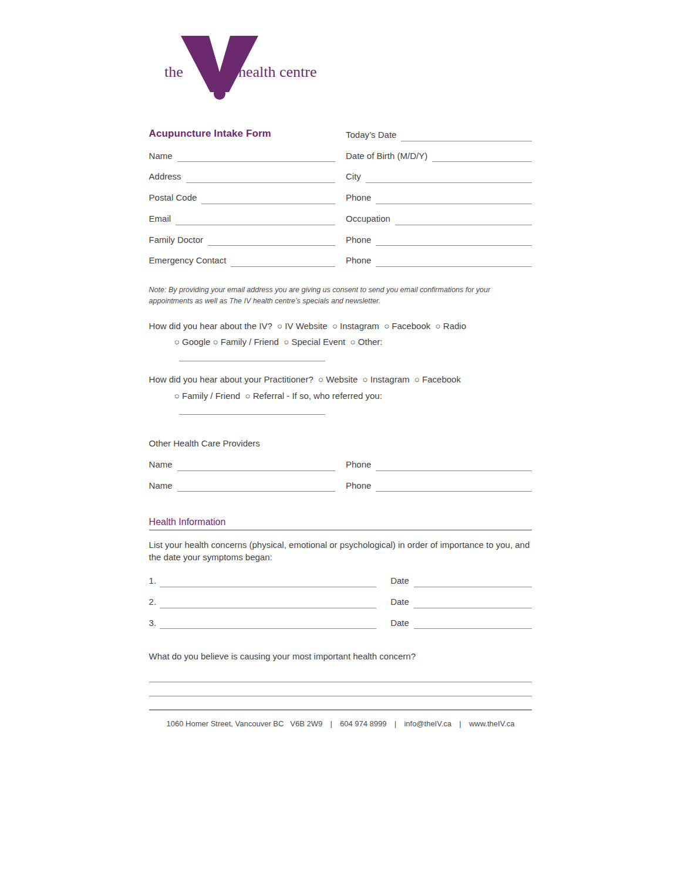the health centre
Acupuncture Intake Form
Today’s Date
Name
Date of Birth (M/D/Y)
Address
City
Postal Code
Phone
Email
Occupation
Family Doctor
Phone
Emergency Contact
Phone
Note: By providing your email address you are giving us consent to send you email confirmations for your appointments as well as The IV health centre’s specials and newsletter.
How did you hear about the IV? ○ IV Website ○ Instagram ○ Facebook ○ Radio
○ Google ○ Family / Friend ○ Special Event ○ Other:
How did you hear about your Practitioner? ○ Website ○ Instagram ○ Facebook
○ Family / Friend ○ Referral - If so, who referred you:
Other Health Care Providers
Name
Phone
Name
Phone
Health Information
List your health concerns (physical, emotional or psychological) in order of importance to you, and the date your symptoms began:
1. Date
2. Date
3. Date
What do you believe is causing your most important health concern?
1060 Homer Street, Vancouver BC V6B 2W9 | 604 974 8999 | info@theIV.ca | www.theIV.ca